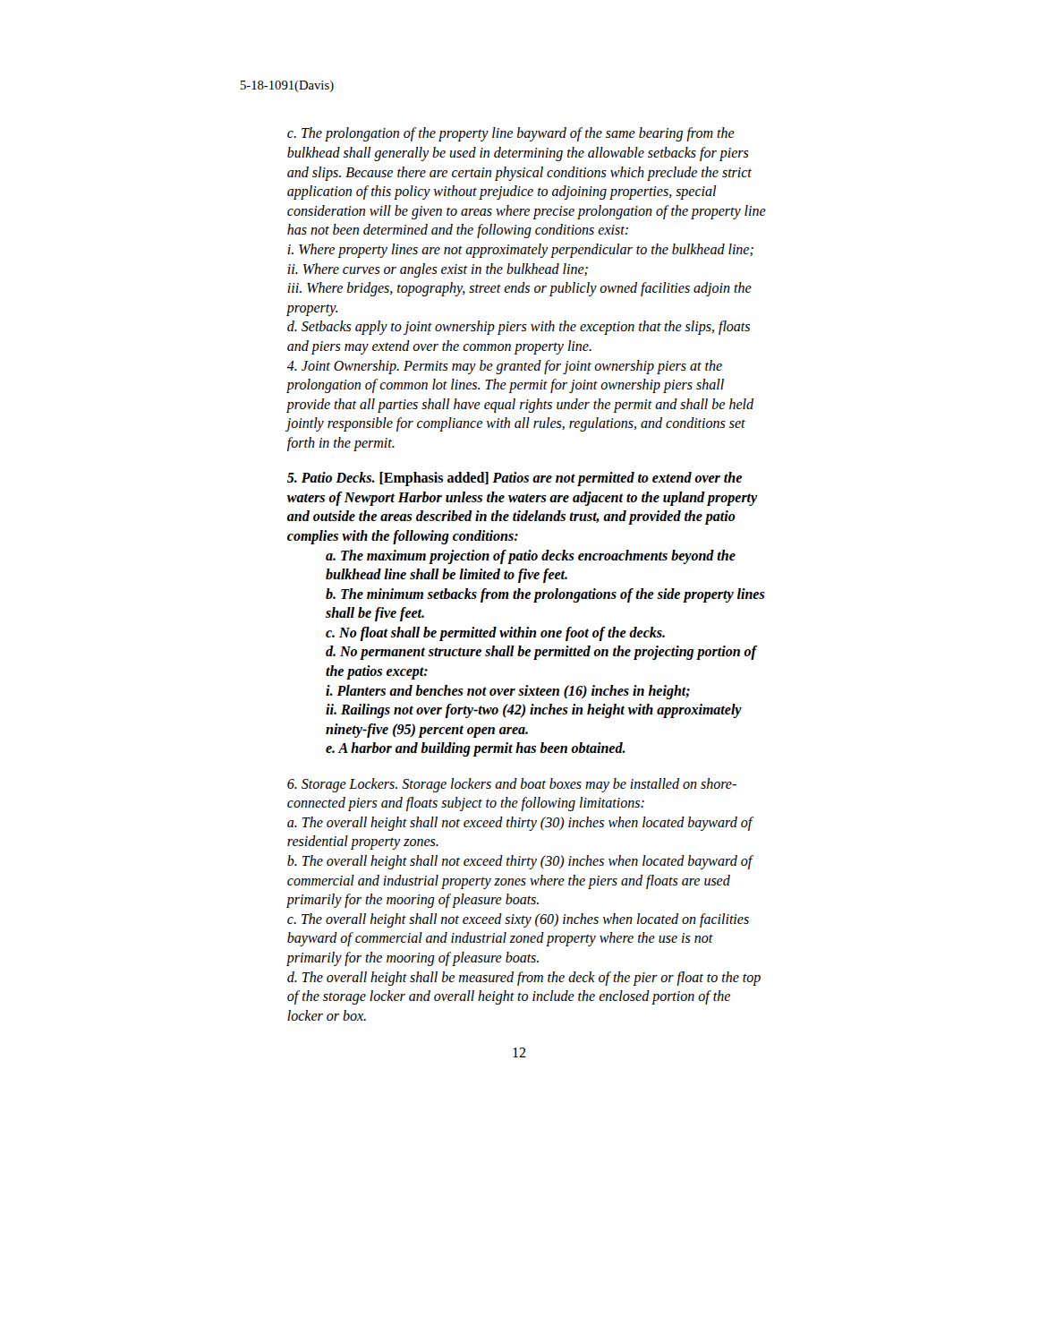5-18-1091(Davis)
c. The prolongation of the property line bayward of the same bearing from the bulkhead shall generally be used in determining the allowable setbacks for piers and slips. Because there are certain physical conditions which preclude the strict application of this policy without prejudice to adjoining properties, special consideration will be given to areas where precise prolongation of the property line has not been determined and the following conditions exist:
i. Where property lines are not approximately perpendicular to the bulkhead line;
ii. Where curves or angles exist in the bulkhead line;
iii. Where bridges, topography, street ends or publicly owned facilities adjoin the property.
d. Setbacks apply to joint ownership piers with the exception that the slips, floats and piers may extend over the common property line.
4. Joint Ownership. Permits may be granted for joint ownership piers at the prolongation of common lot lines. The permit for joint ownership piers shall provide that all parties shall have equal rights under the permit and shall be held jointly responsible for compliance with all rules, regulations, and conditions set forth in the permit.
5. Patio Decks. [Emphasis added] Patios are not permitted to extend over the waters of Newport Harbor unless the waters are adjacent to the upland property and outside the areas described in the tidelands trust, and provided the patio complies with the following conditions:
a. The maximum projection of patio decks encroachments beyond the bulkhead line shall be limited to five feet.
b. The minimum setbacks from the prolongations of the side property lines shall be five feet.
c. No float shall be permitted within one foot of the decks.
d. No permanent structure shall be permitted on the projecting portion of the patios except:
i. Planters and benches not over sixteen (16) inches in height;
ii. Railings not over forty-two (42) inches in height with approximately ninety-five (95) percent open area.
e. A harbor and building permit has been obtained.
6. Storage Lockers. Storage lockers and boat boxes may be installed on shore-connected piers and floats subject to the following limitations:
a. The overall height shall not exceed thirty (30) inches when located bayward of residential property zones.
b. The overall height shall not exceed thirty (30) inches when located bayward of commercial and industrial property zones where the piers and floats are used primarily for the mooring of pleasure boats.
c. The overall height shall not exceed sixty (60) inches when located on facilities bayward of commercial and industrial zoned property where the use is not primarily for the mooring of pleasure boats.
d. The overall height shall be measured from the deck of the pier or float to the top of the storage locker and overall height to include the enclosed portion of the locker or box.
12